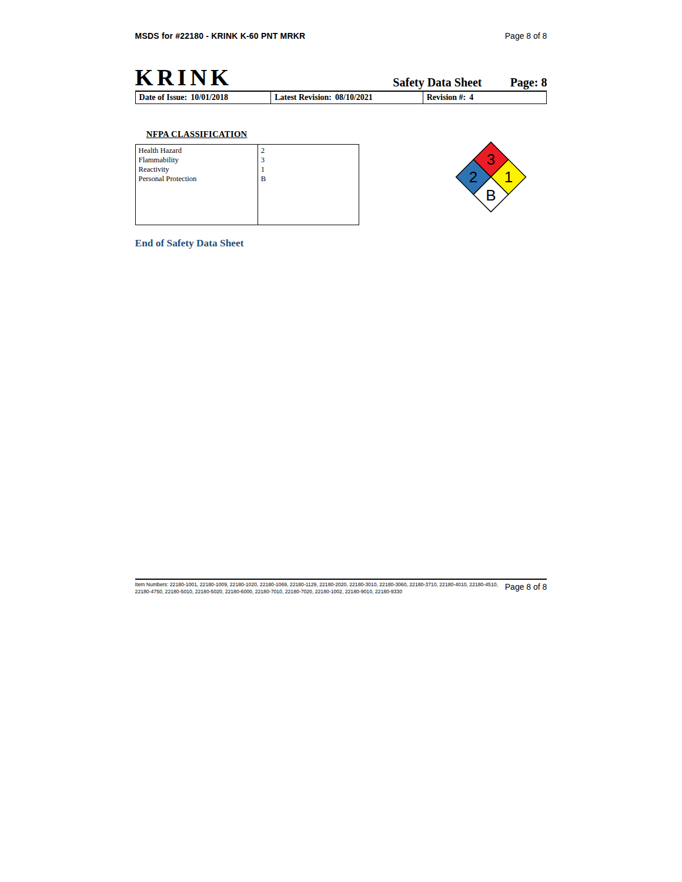MSDS for #22180 - KRINK K-60 PNT MRKR
Page 8 of 8
KRINK
Safety Data Sheet Page: 8
Date of Issue:10/01/2018
Latest Revision:08/10/2021
Revision #:4
NFPA CLASSIFICATION
| Health Hazard Flammability Reactivity Personal Protection | 2 3 1 B |
3 1 2 B
End of Safety Data Sheet
Item Numbers: 22180-1001, 22180-1009, 22180-1020, 22180-1069, 22180-1129, 22180-2020, 22180-3010, 22180-3060, 22180-3710, 22180-4010, 22180-4510, 22180-4750, 22180-5010, 22180-5020, 22180-6000, 22180-7010, 22180-7020, 22180-1002, 22180-9010, 22180-9330
Page 8 of 8